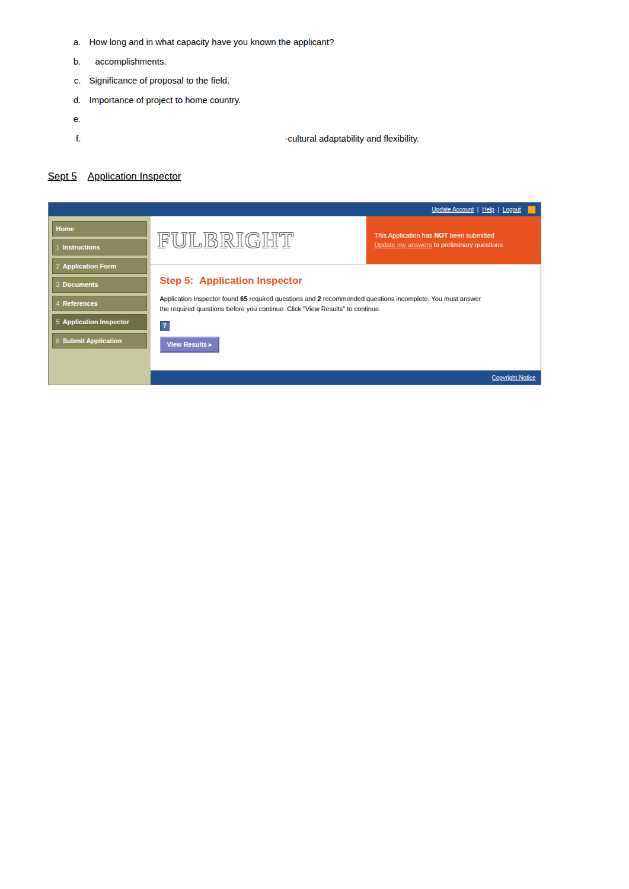How long and in what capacity have you known the applicant?
accomplishments.
Significance of proposal to the field.
Importance of project to home country.
-cultural adaptability and flexibility.
Sept 5 Application Inspector
Update Account | Help | Logout
Home
1 Instructions
2 Application Form
3 Documents
4 References
5 Application Inspector
6 Submit Application
FULBRIGHT
This Application has NOT been submitted
Update my answers to preliminary questions
Step 5: Application Inspector
Application Inspector found 65 required questions and 2 recommended questions incomplete. You must answer the required questions before you continue. Click "View Results" to continue.
?
View Results ▸
Copyright Notice